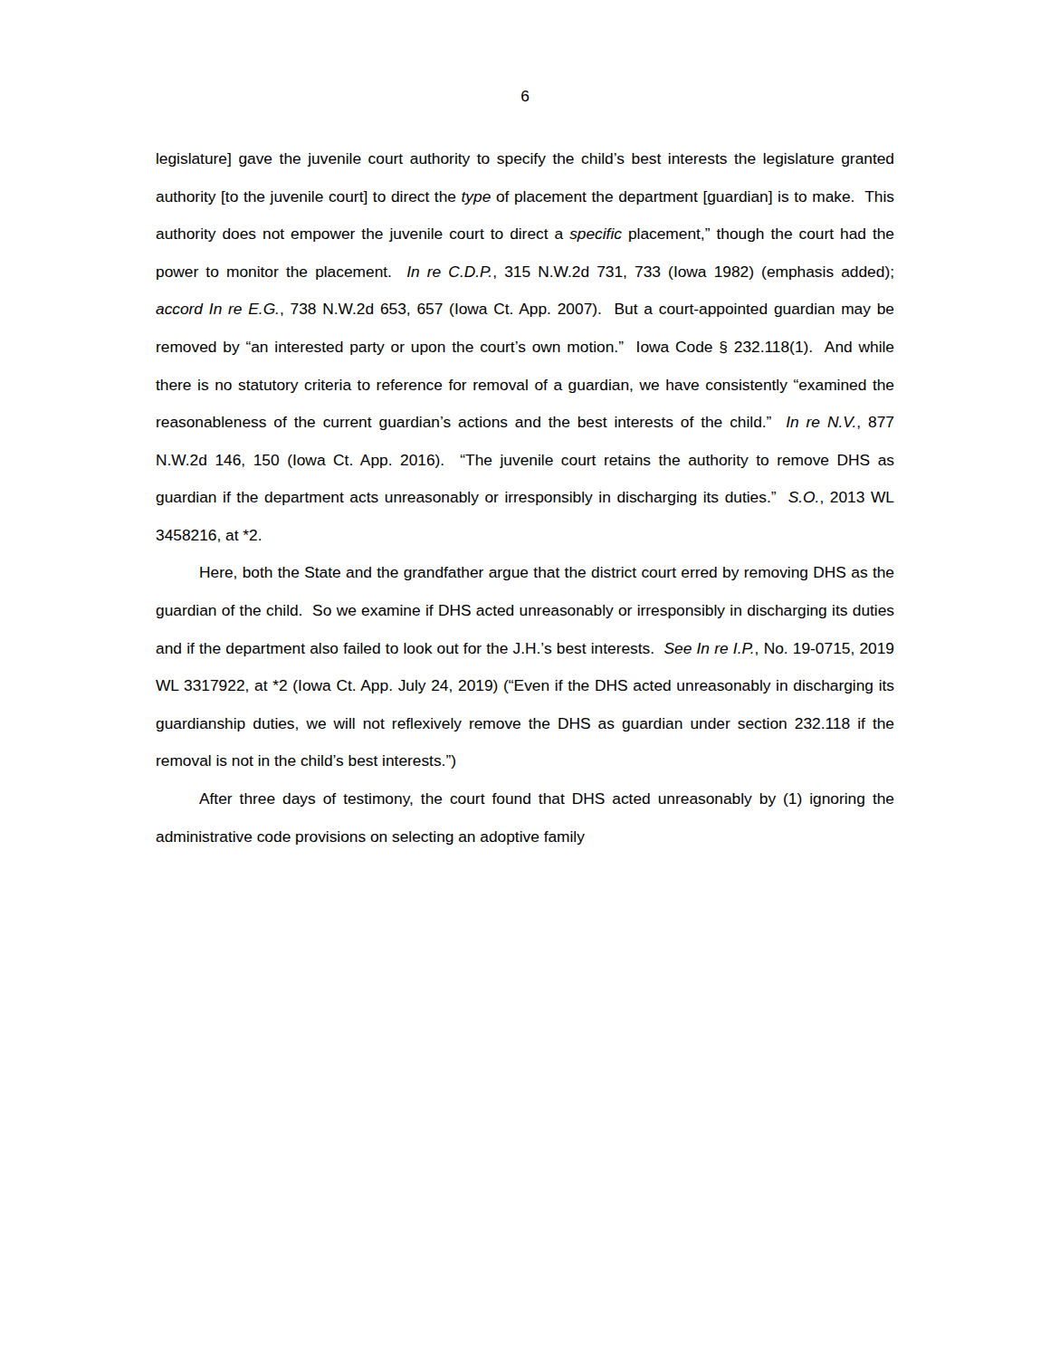6
legislature] gave the juvenile court authority to specify the child’s best interests the legislature granted authority [to the juvenile court] to direct the type of placement the department [guardian] is to make. This authority does not empower the juvenile court to direct a specific placement,” though the court had the power to monitor the placement. In re C.D.P., 315 N.W.2d 731, 733 (Iowa 1982) (emphasis added); accord In re E.G., 738 N.W.2d 653, 657 (Iowa Ct. App. 2007). But a court-appointed guardian may be removed by “an interested party or upon the court’s own motion.” Iowa Code § 232.118(1). And while there is no statutory criteria to reference for removal of a guardian, we have consistently “examined the reasonableness of the current guardian’s actions and the best interests of the child.” In re N.V., 877 N.W.2d 146, 150 (Iowa Ct. App. 2016). “The juvenile court retains the authority to remove DHS as guardian if the department acts unreasonably or irresponsibly in discharging its duties.” S.O., 2013 WL 3458216, at *2.
Here, both the State and the grandfather argue that the district court erred by removing DHS as the guardian of the child. So we examine if DHS acted unreasonably or irresponsibly in discharging its duties and if the department also failed to look out for the J.H.’s best interests. See In re I.P., No. 19-0715, 2019 WL 3317922, at *2 (Iowa Ct. App. July 24, 2019) (“Even if the DHS acted unreasonably in discharging its guardianship duties, we will not reflexively remove the DHS as guardian under section 232.118 if the removal is not in the child’s best interests.”)
After three days of testimony, the court found that DHS acted unreasonably by (1) ignoring the administrative code provisions on selecting an adoptive family